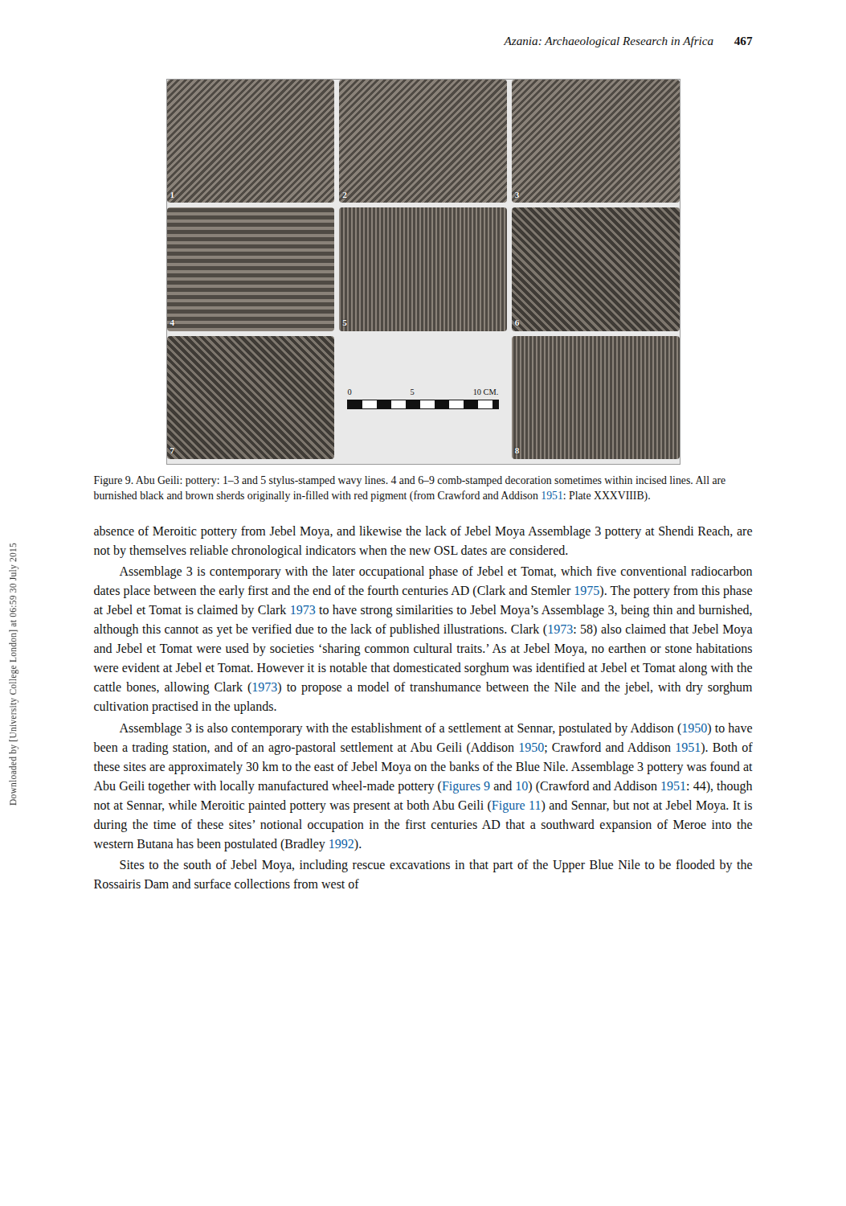Downloaded by [University College London] at 06:59 30 July 2015
Azania: Archaeological Research in Africa467
0510 CM.
Figure 9. Abu Geili: pottery: 1–3 and 5 stylus-stamped wavy lines. 4 and 6–9 comb-stamped decoration sometimes within incised lines. All are burnished black and brown sherds originally in-filled with red pigment (from Crawford and Addison 1951: Plate XXXVIIIB).
absence of Meroitic pottery from Jebel Moya, and likewise the lack of Jebel Moya Assemblage 3 pottery at Shendi Reach, are not by themselves reliable chronological indicators when the new OSL dates are considered.
Assemblage 3 is contemporary with the later occupational phase of Jebel et Tomat, which five conventional radiocarbon dates place between the early first and the end of the fourth centuries AD (Clark and Stemler 1975). The pottery from this phase at Jebel et Tomat is claimed by Clark 1973 to have strong similarities to Jebel Moya’s Assemblage 3, being thin and burnished, although this cannot as yet be verified due to the lack of published illustrations. Clark (1973: 58) also claimed that Jebel Moya and Jebel et Tomat were used by societies ‘sharing common cultural traits.’ As at Jebel Moya, no earthen or stone habitations were evident at Jebel et Tomat. However it is notable that domesticated sorghum was identified at Jebel et Tomat along with the cattle bones, allowing Clark (1973) to propose a model of transhumance between the Nile and the jebel, with dry sorghum cultivation practised in the uplands.
Assemblage 3 is also contemporary with the establishment of a settlement at Sennar, postulated by Addison (1950) to have been a trading station, and of an agro-pastoral settlement at Abu Geili (Addison 1950; Crawford and Addison 1951). Both of these sites are approximately 30 km to the east of Jebel Moya on the banks of the Blue Nile. Assemblage 3 pottery was found at Abu Geili together with locally manufactured wheel-made pottery (Figures 9 and 10) (Crawford and Addison 1951: 44), though not at Sennar, while Meroitic painted pottery was present at both Abu Geili (Figure 11) and Sennar, but not at Jebel Moya. It is during the time of these sites’ notional occupation in the first centuries AD that a southward expansion of Meroe into the western Butana has been postulated (Bradley 1992).
Sites to the south of Jebel Moya, including rescue excavations in that part of the Upper Blue Nile to be flooded by the Rossairis Dam and surface collections from west of